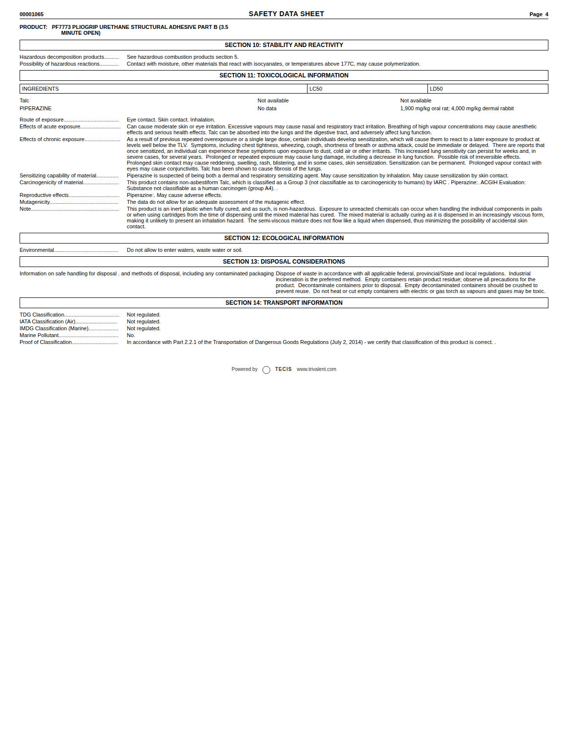00001065 SAFETY DATA SHEET Page 4
PRODUCT: PF7773 PLIOGRIP URETHANE STRUCTURAL ADHESIVE PART B (3.5 MINUTE OPEN)
SECTION 10: STABILITY AND REACTIVITY
| Hazardous decomposition products.......... | See hazardous combustion products section 5. |
| Possibility of hazardous reactions............. | Contact with moisture, other materials that react with isocyanates, or temperatures above 177C, may cause polymerization. |
SECTION 11: TOXICOLOGICAL INFORMATION
| INGREDIENTS | LC50 | LD50 |
| --- | --- | --- |
| Talc | Not available | Not available |
| PIPERAZINE | No data | 1,900 mg/kg oral rat; 4,000 mg/kg dermal rabbit |
| Route of exposure..................................... | Eye contact. Skin contact. Inhalation. |
| Effects of acute exposure........................... | Can cause moderate skin or eye irritation. Excessive vapours may cause nasal and respiratory tract irritation. Breathing of high vapour concentrations may cause anesthetic effects and serious health effects. Talc can be absorbed into the lungs and the digestive tract, and adversely affect lung function. |
| Effects of chronic exposure........................ | As a result of previous repeated overexposure or a single large dose, certain individuals develop sensitization, which will cause them to react to a later exposure to product at levels well below the TLV. Symptoms, including chest tightness, wheezing, cough, shortness of breath or asthma attack, could be immediate or delayed. There are reports that once sensitized, an individual can experience these symptoms upon exposure to dust, cold air or other irritants. This increased lung sensitivity can persist for weeks and, in severe cases, for several years. Prolonged or repeated exposure may cause lung damage, including a decrease in lung function. Possible risk of irreversible effects. Prolonged skin contact may cause reddening, swelling, rash, blistering, and in some cases, skin sensitization. Sensitization can be permanent. Prolonged vapour contact with eyes may cause conjunctivitis. Talc has been shown to cause fibrosis of the lungs. |
| Sensitizing capability of material............... | Piperazine is suspected of being both a dermal and respiratory sensitizing agent. May cause sensitization by inhalation. May cause sensitization by skin contact. |
| Carcinogenicity of material........................ | This product contains non-asbestiform Talc, which is classified as a Group 3 (not classifiable as to carcinogenicity to humans) by IARC . Piperazine:. ACGIH Evaluation: Substance not classifiable as a human carcinogen (group A4). . |
| Reproductive effects.................................. | Piperazine:. May cause adverse effects. |
| Mutagenicity.............................................. | The data do not allow for an adequate assessment of the mutagenic effect. |
| Note........................................................... | This product is an inert plastic when fully cured, and as such, is non-hazardous. Exposure to unreacted chemicals can occur when handling the individual components in pails or when using cartridges from the time of dispensing until the mixed material has cured. The mixed material is actually curing as it is dispensed in an increasingly viscous form, making it unlikely to present an inhalation hazard. The semi-viscous mixture does not flow like a liquid when dispensed, thus minimizing the possibility of accidental skin contact. |
SECTION 12: ECOLOGICAL INFORMATION
| Environmental........................................... | Do not allow to enter waters, waste water or soil. |
SECTION 13: DISPOSAL CONSIDERATIONS
| Information on safe handling for disposal . and methods of disposal, including any contaminated packaging | Dispose of waste in accordance with all applicable federal, provincial/State and local regulations. Industrial incineration is the preferred method. Empty containers retain product residue; observe all precautions for the product. Decontaminate containers prior to disposal. Empty decontaminated containers should be crushed to prevent reuse. Do not heat or cut empty containers with electric or gas torch as vapours and gases may be toxic. |
SECTION 14: TRANSPORT INFORMATION
| TDG Classification..................................... | Not regulated. |
| IATA Classification (Air)............................ | Not regulated. |
| IMDG Classification (Marine).................... | Not regulated. |
| Marine Pollutant........................................ | No. |
| Proof of Classification............................... | In accordance with Part 2.2.1 of the Transportation of Dangerous Goods Regulations (July 2, 2014) - we certify that classification of this product is correct. . |
Powered by TECIS www.trivalent.com